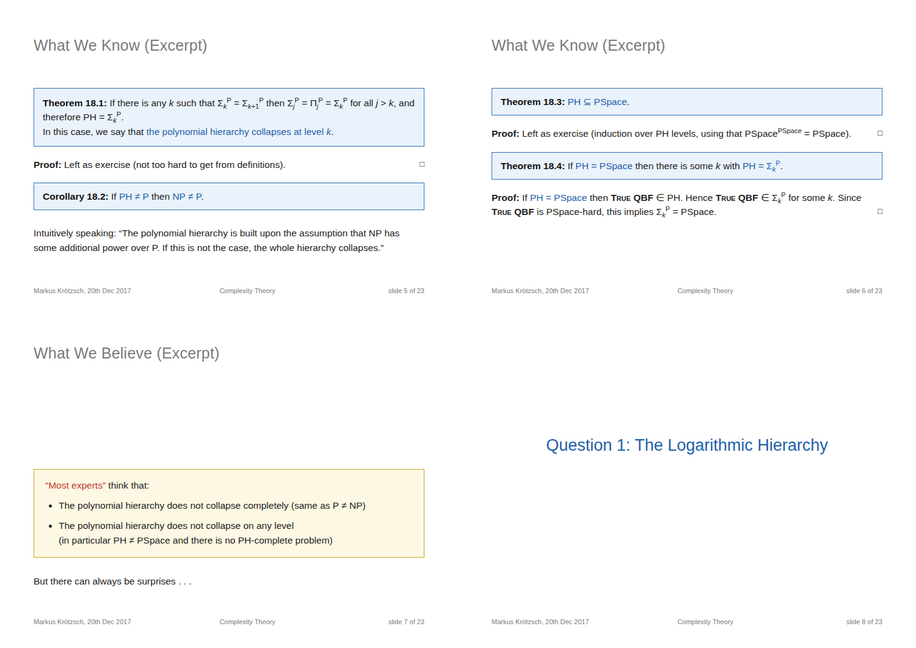What We Know (Excerpt)
Theorem 18.1: If there is any k such that ΣkP = Σk+1P then ΣjP = ΠjP = ΣkP for all j > k, and therefore PH = ΣkP.
In this case, we say that the polynomial hierarchy collapses at level k.
Proof: Left as exercise (not too hard to get from definitions).
Corollary 18.2: If PH ≠ P then NP ≠ P.
Intuitively speaking: “The polynomial hierarchy is built upon the assumption that NP has some additional power over P. If this is not the case, the whole hierarchy collapses.”
Markus Krötzsch, 20th Dec 2017 Complexity Theory slide 5 of 23
What We Know (Excerpt)
Theorem 18.3: PH ⊆ PSpace.
Proof: Left as exercise (induction over PH levels, using that PSpacePSpace = PSpace).
Theorem 18.4: If PH = PSpace then there is some k with PH = ΣkP.
Proof: If PH = PSpace then True QBF ∈ PH. Hence True QBF ∈ ΣkP for some k. Since True QBF is PSpace-hard, this implies ΣkP = PSpace.
Markus Krötzsch, 20th Dec 2017 Complexity Theory slide 6 of 23
What We Believe (Excerpt)
“Most experts” think that:
The polynomial hierarchy does not collapse completely (same as P ≠ NP)
The polynomial hierarchy does not collapse on any level
(in particular PH ≠ PSpace and there is no PH-complete problem)
But there can always be surprises . . .
Markus Krötzsch, 20th Dec 2017 Complexity Theory slide 7 of 23
Question 1: The Logarithmic Hierarchy
Markus Krötzsch, 20th Dec 2017 Complexity Theory slide 8 of 23